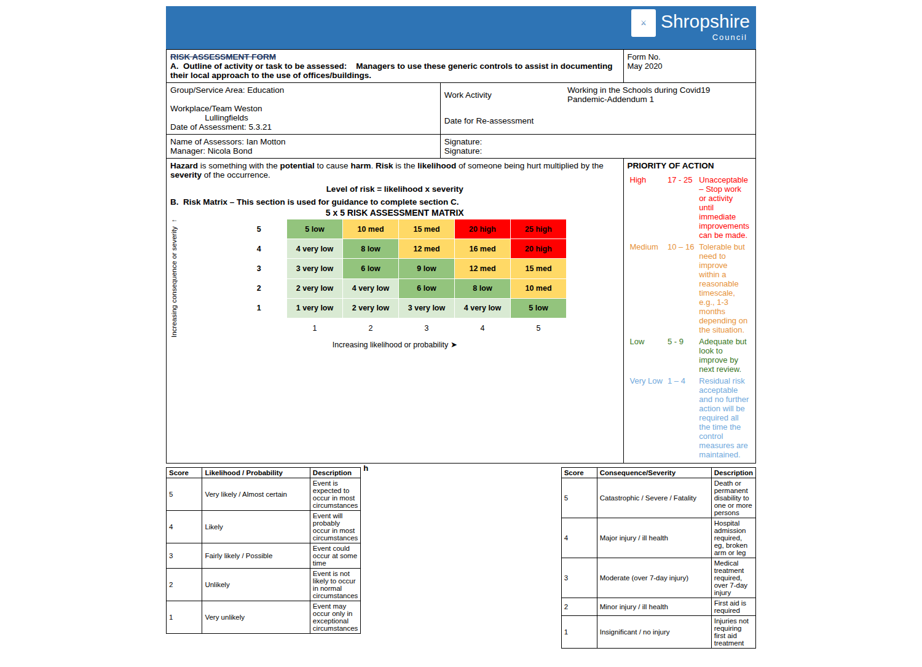⚔ShropshireCouncil
| RISK ASSESSMENT FORM A. Outline of activity or task to be assessed: Managers to use these generic controls to assist in documenting their local approach to the use of offices/buildings. | Form No. May 2020 |
| Group/Service Area: Education Workplace/Team Weston Lullingfields Date of Assessment: 5.3.21 | / Work Activity / Working in the Schools during Covid19 Pandemic-Addendum 1 / / Date for Re-assessment / / |
| Name of Assessors: Ian Motton Manager: Nicola Bond | Signature: Signature: |
| Hazard is something with the potential to cause harm . Risk is the likelihood of someone being hurt multiplied by the severity of the occurrence. Level of risk = likelihood x severity B. Risk Matrix – This section is used for guidance to complete section C. 5 x 5 RISK ASSESSMENT MATRIX Increasing consequence or severity ↑ / 5 / 5 low / 10 med / 15 med / 20 high / 25 high / / 4 / 4 very low / 8 low / 12 med / 16 med / 20 high / / 3 / 3 very low / 6 low / 9 low / 12 med / 15 med / / 2 / 2 very low / 4 very low / 6 low / 8 low / 10 med / / 1 / 1 very low / 2 very low / 3 very low / 4 very low / 5 low / / / 1 / 2 / 3 / 4 / 5 / Increasing likelihood or probability ➤ | PRIORITY OF ACTION / High / 17 - 25 / Unacceptable – Stop work or activity until immediate improvements can be made. / / Medium / 10 – 16 / Tolerable but need to improve within a reasonable timescale, e.g., 1-3 months depending on the situation. / / Low / 5 - 9 / Adequate but look to improve by next review. / / Very Low / 1 – 4 / Residual risk acceptable and no further action will be required all the time the control measures are maintained. / |
| Score | Likelihood / Probability | Description |
| --- | --- | --- |
| 5 | Very likely / Almost certain | Event is expected to occur in most circumstances |
| 4 | Likely | Event will probably occur in most circumstances |
| 3 | Fairly likely / Possible | Event could occur at some time |
| 2 | Unlikely | Event is not likely to occur in normal circumstances |
| 1 | Very unlikely | Event may occur only in exceptional circumstances |
h
| Score | Consequence/Severity | Description |
| --- | --- | --- |
| 5 | Catastrophic / Severe / Fatality | Death or permanent disability to one or more persons |
| 4 | Major injury / ill health | Hospital admission required, eg, broken arm or leg |
| 3 | Moderate (over 7-day injury) | Medical treatment required, over 7-day injury |
| 2 | Minor injury / ill health | First aid is required |
| 1 | Insignificant / no injury | Injuries not requiring first aid treatment |